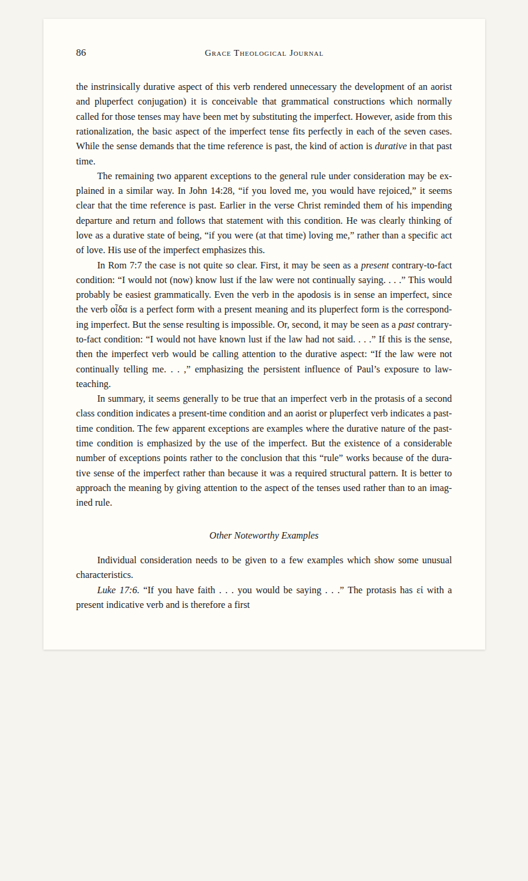86 Grace Theological Journal
the instrinsically durative aspect of this verb rendered unnecessary the development of an aorist and pluperfect conjugation) it is conceivable that grammatical constructions which normally called for those tenses may have been met by substituting the imperfect. However, aside from this rationalization, the basic aspect of the imperfect tense fits perfectly in each of the seven cases. While the sense demands that the time reference is past, the kind of action is durative in that past time.
The remaining two apparent exceptions to the general rule under consideration may be explained in a similar way. In John 14:28, “if you loved me, you would have rejoiced,” it seems clear that the time reference is past. Earlier in the verse Christ reminded them of his impending departure and return and follows that statement with this condition. He was clearly thinking of love as a durative state of being, “if you were (at that time) loving me,” rather than a specific act of love. His use of the imperfect emphasizes this.
In Rom 7:7 the case is not quite so clear. First, it may be seen as a present contrary-to-fact condition: “I would not (now) know lust if the law were not continually saying. . . .” This would probably be easiest grammatically. Even the verb in the apodosis is in sense an imperfect, since the verb οἶδα is a perfect form with a present meaning and its pluperfect form is the corresponding imperfect. But the sense resulting is impossible. Or, second, it may be seen as a past contrary-to-fact condition: “I would not have known lust if the law had not said. . . .” If this is the sense, then the imperfect verb would be calling attention to the durative aspect: “If the law were not continually telling me. . . ,” emphasizing the persistent influence of Paul’s exposure to law-teaching.
In summary, it seems generally to be true that an imperfect verb in the protasis of a second class condition indicates a present-time condition and an aorist or pluperfect verb indicates a past-time condition. The few apparent exceptions are examples where the durative nature of the past-time condition is emphasized by the use of the imperfect. But the existence of a considerable number of exceptions points rather to the conclusion that this “rule” works because of the durative sense of the imperfect rather than because it was a required structural pattern. It is better to approach the meaning by giving attention to the aspect of the tenses used rather than to an imagined rule.
Other Noteworthy Examples
Individual consideration needs to be given to a few examples which show some unusual characteristics.
Luke 17:6. “If you have faith . . . you would be saying . . .” The protasis has εἰ with a present indicative verb and is therefore a first